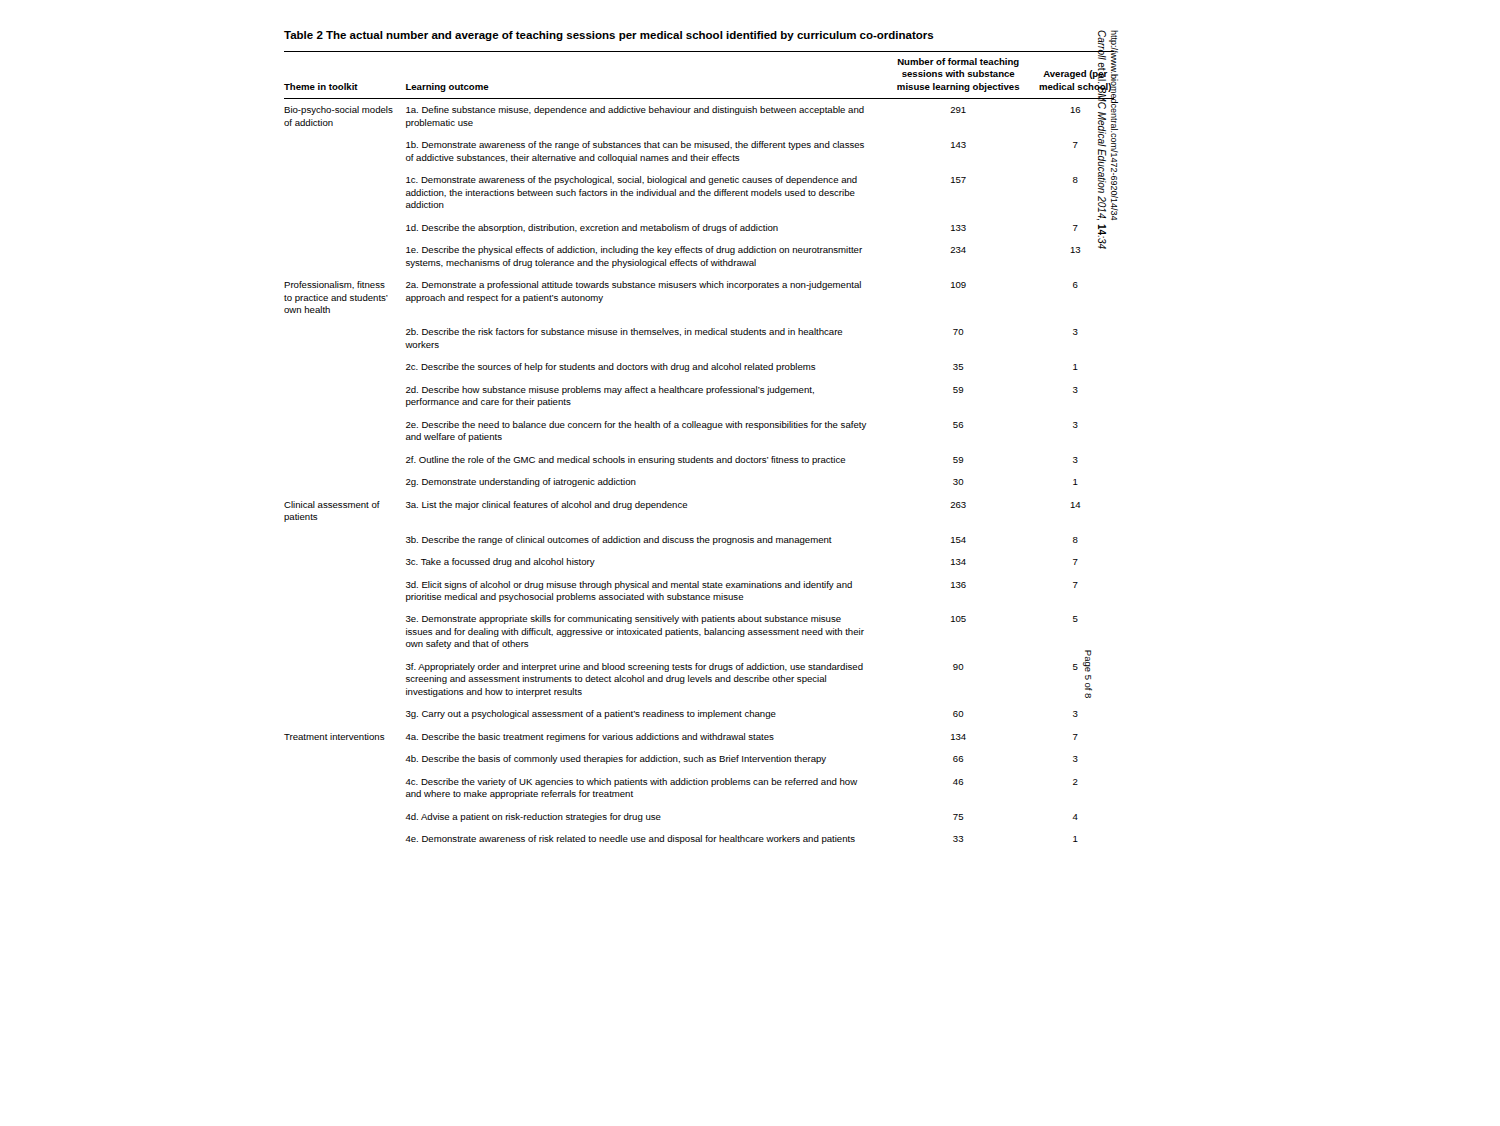Carroll et al. BMC Medical Education 2014, 14:34
http://www.biomedcentral.com/1472-6920/14/34
Page 5 of 8
Table 2 The actual number and average of teaching sessions per medical school identified by curriculum co-ordinators
| Theme in toolkit | Learning outcome | Number of formal teaching sessions with substance misuse learning objectives | Averaged (per medical school) |
| --- | --- | --- | --- |
| Bio-psycho-social models of addiction | 1a. Define substance misuse, dependence and addictive behaviour and distinguish between acceptable and problematic use | 291 | 16 |
| | 1b. Demonstrate awareness of the range of substances that can be misused, the different types and classes of addictive substances, their alternative and colloquial names and their effects | 143 | 7 |
| | 1c. Demonstrate awareness of the psychological, social, biological and genetic causes of dependence and addiction, the interactions between such factors in the individual and the different models used to describe addiction | 157 | 8 |
| | 1d. Describe the absorption, distribution, excretion and metabolism of drugs of addiction | 133 | 7 |
| | 1e. Describe the physical effects of addiction, including the key effects of drug addiction on neurotransmitter systems, mechanisms of drug tolerance and the physiological effects of withdrawal | 234 | 13 |
| Professionalism, fitness to practice and students’ own health | 2a. Demonstrate a professional attitude towards substance misusers which incorporates a non-judgemental approach and respect for a patient’s autonomy | 109 | 6 |
| | 2b. Describe the risk factors for substance misuse in themselves, in medical students and in healthcare workers | 70 | 3 |
| | 2c. Describe the sources of help for students and doctors with drug and alcohol related problems | 35 | 1 |
| | 2d. Describe how substance misuse problems may affect a healthcare professional’s judgement, performance and care for their patients | 59 | 3 |
| | 2e. Describe the need to balance due concern for the health of a colleague with responsibilities for the safety and welfare of patients | 56 | 3 |
| | 2f. Outline the role of the GMC and medical schools in ensuring students and doctors’ fitness to practice | 59 | 3 |
| | 2g. Demonstrate understanding of iatrogenic addiction | 30 | 1 |
| Clinical assessment of patients | 3a. List the major clinical features of alcohol and drug dependence | 263 | 14 |
| | 3b. Describe the range of clinical outcomes of addiction and discuss the prognosis and management | 154 | 8 |
| | 3c. Take a focussed drug and alcohol history | 134 | 7 |
| | 3d. Elicit signs of alcohol or drug misuse through physical and mental state examinations and identify and prioritise medical and psychosocial problems associated with substance misuse | 136 | 7 |
| | 3e. Demonstrate appropriate skills for communicating sensitively with patients about substance misuse issues and for dealing with difficult, aggressive or intoxicated patients, balancing assessment need with their own safety and that of others | 105 | 5 |
| | 3f. Appropriately order and interpret urine and blood screening tests for drugs of addiction, use standardised screening and assessment instruments to detect alcohol and drug levels and describe other special investigations and how to interpret results | 90 | 5 |
| | 3g. Carry out a psychological assessment of a patient’s readiness to implement change | 60 | 3 |
| Treatment interventions | 4a. Describe the basic treatment regimens for various addictions and withdrawal states | 134 | 7 |
| | 4b. Describe the basis of commonly used therapies for addiction, such as Brief Intervention therapy | 66 | 3 |
| | 4c. Describe the variety of UK agencies to which patients with addiction problems can be referred and how and where to make appropriate referrals for treatment | 46 | 2 |
| | 4d. Advise a patient on risk-reduction strategies for drug use | 75 | 4 |
| | 4e. Demonstrate awareness of risk related to needle use and disposal for healthcare workers and patients | 33 | 1 |